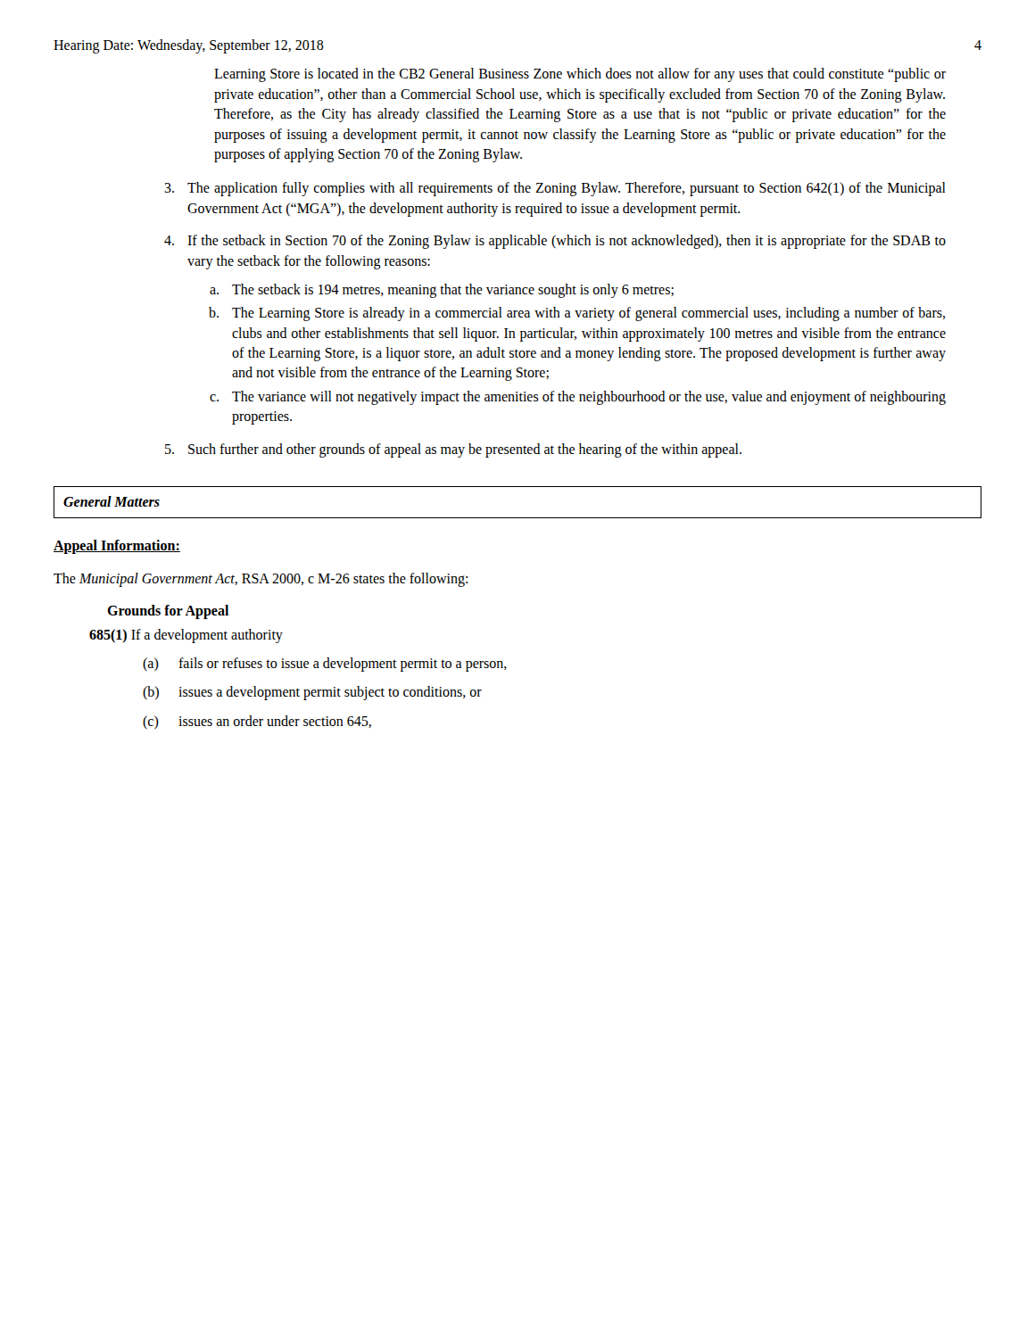Hearing Date: Wednesday, September 12, 2018
4
Learning Store is located in the CB2 General Business Zone which does not allow for any uses that could constitute “public or private education”, other than a Commercial School use, which is specifically excluded from Section 70 of the Zoning Bylaw. Therefore, as the City has already classified the Learning Store as a use that is not “public or private education” for the purposes of issuing a development permit, it cannot now classify the Learning Store as “public or private education” for the purposes of applying Section 70 of the Zoning Bylaw.
The application fully complies with all requirements of the Zoning Bylaw. Therefore, pursuant to Section 642(1) of the Municipal Government Act (“MGA”), the development authority is required to issue a development permit.
If the setback in Section 70 of the Zoning Bylaw is applicable (which is not acknowledged), then it is appropriate for the SDAB to vary the setback for the following reasons:
The setback is 194 metres, meaning that the variance sought is only 6 metres;
The Learning Store is already in a commercial area with a variety of general commercial uses, including a number of bars, clubs and other establishments that sell liquor. In particular, within approximately 100 metres and visible from the entrance of the Learning Store, is a liquor store, an adult store and a money lending store. The proposed development is further away and not visible from the entrance of the Learning Store;
The variance will not negatively impact the amenities of the neighbourhood or the use, value and enjoyment of neighbouring properties.
Such further and other grounds of appeal as may be presented at the hearing of the within appeal.
General Matters
Appeal Information:
The Municipal Government Act, RSA 2000, c M-26 states the following:
Grounds for Appeal
685(1) If a development authority
(a)
fails or refuses to issue a development permit to a person,
(b)
issues a development permit subject to conditions, or
(c)
issues an order under section 645,